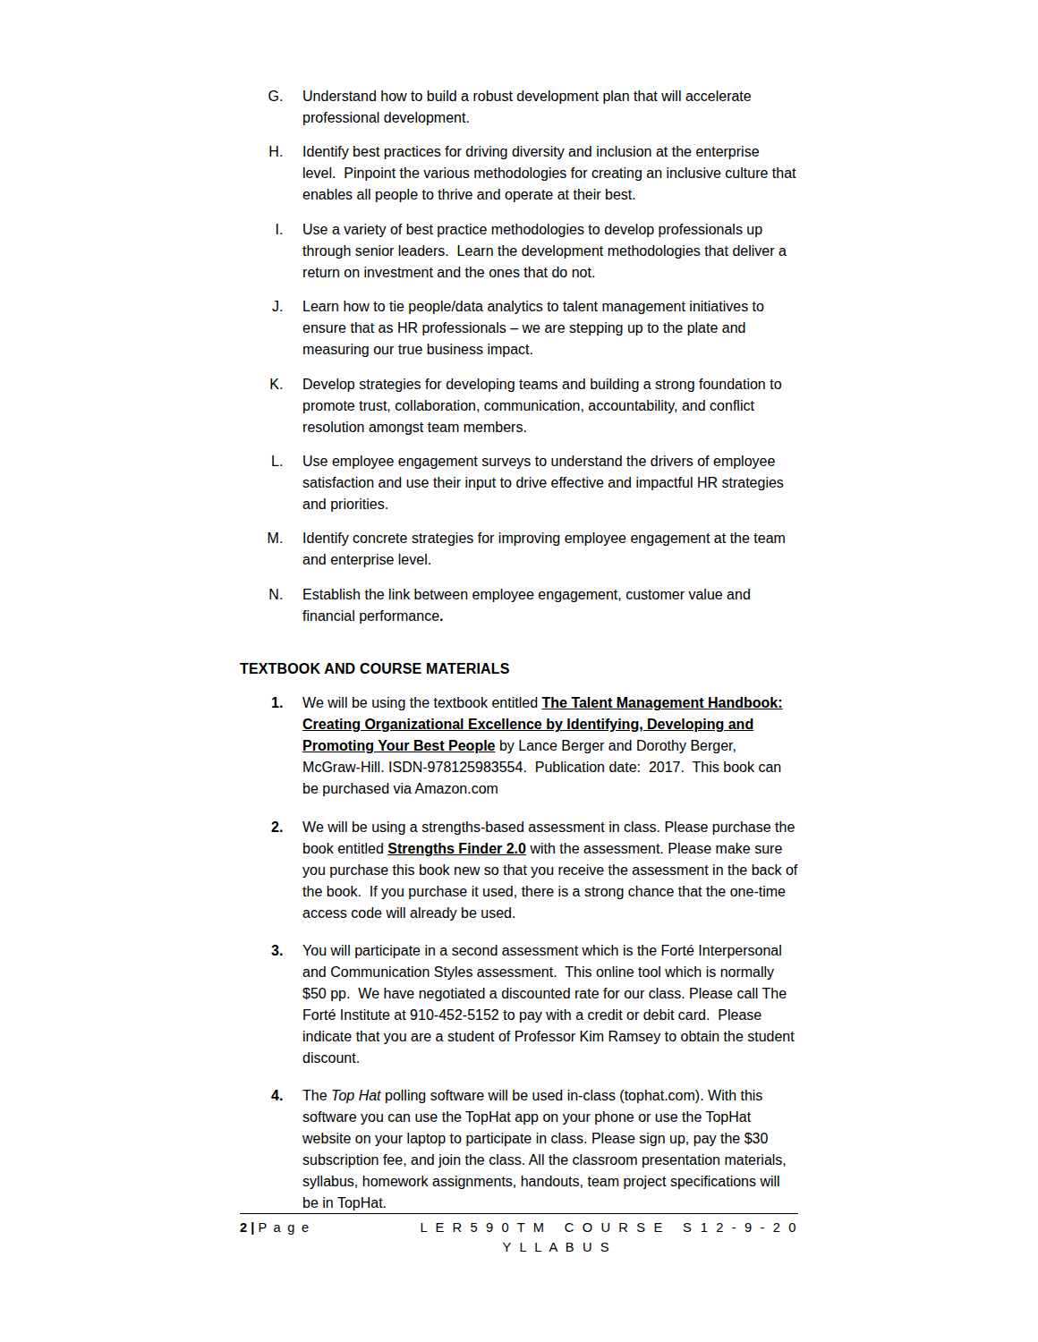Understand how to build a robust development plan that will accelerate professional development.
Identify best practices for driving diversity and inclusion at the enterprise level. Pinpoint the various methodologies for creating an inclusive culture that enables all people to thrive and operate at their best.
Use a variety of best practice methodologies to develop professionals up through senior leaders. Learn the development methodologies that deliver a return on investment and the ones that do not.
Learn how to tie people/data analytics to talent management initiatives to ensure that as HR professionals – we are stepping up to the plate and measuring our true business impact.
Develop strategies for developing teams and building a strong foundation to promote trust, collaboration, communication, accountability, and conflict resolution amongst team members.
Use employee engagement surveys to understand the drivers of employee satisfaction and use their input to drive effective and impactful HR strategies and priorities.
Identify concrete strategies for improving employee engagement at the team and enterprise level.
Establish the link between employee engagement, customer value and financial performance.
TEXTBOOK AND COURSE MATERIALS
We will be using the textbook entitled The Talent Management Handbook: Creating Organizational Excellence by Identifying, Developing and Promoting Your Best People by Lance Berger and Dorothy Berger, McGraw-Hill. ISDN-978125983554. Publication date: 2017. This book can be purchased via Amazon.com
We will be using a strengths-based assessment in class. Please purchase the book entitled Strengths Finder 2.0 with the assessment. Please make sure you purchase this book new so that you receive the assessment in the back of the book. If you purchase it used, there is a strong chance that the one-time access code will already be used.
You will participate in a second assessment which is the Forté Interpersonal and Communication Styles assessment. This online tool which is normally $50 pp. We have negotiated a discounted rate for our class. Please call The Forté Institute at 910-452-5152 to pay with a credit or debit card. Please indicate that you are a student of Professor Kim Ramsey to obtain the student discount.
The Top Hat polling software will be used in-class (tophat.com). With this software you can use the TopHat app on your phone or use the TopHat website on your laptop to participate in class. Please sign up, pay the $30 subscription fee, and join the class. All the classroom presentation materials, syllabus, homework assignments, handouts, team project specifications will be in TopHat.
2 | P a g e L E R 5 9 0 T M C O U R S E S Y L L A B U S 1 2 - 9 - 2 0